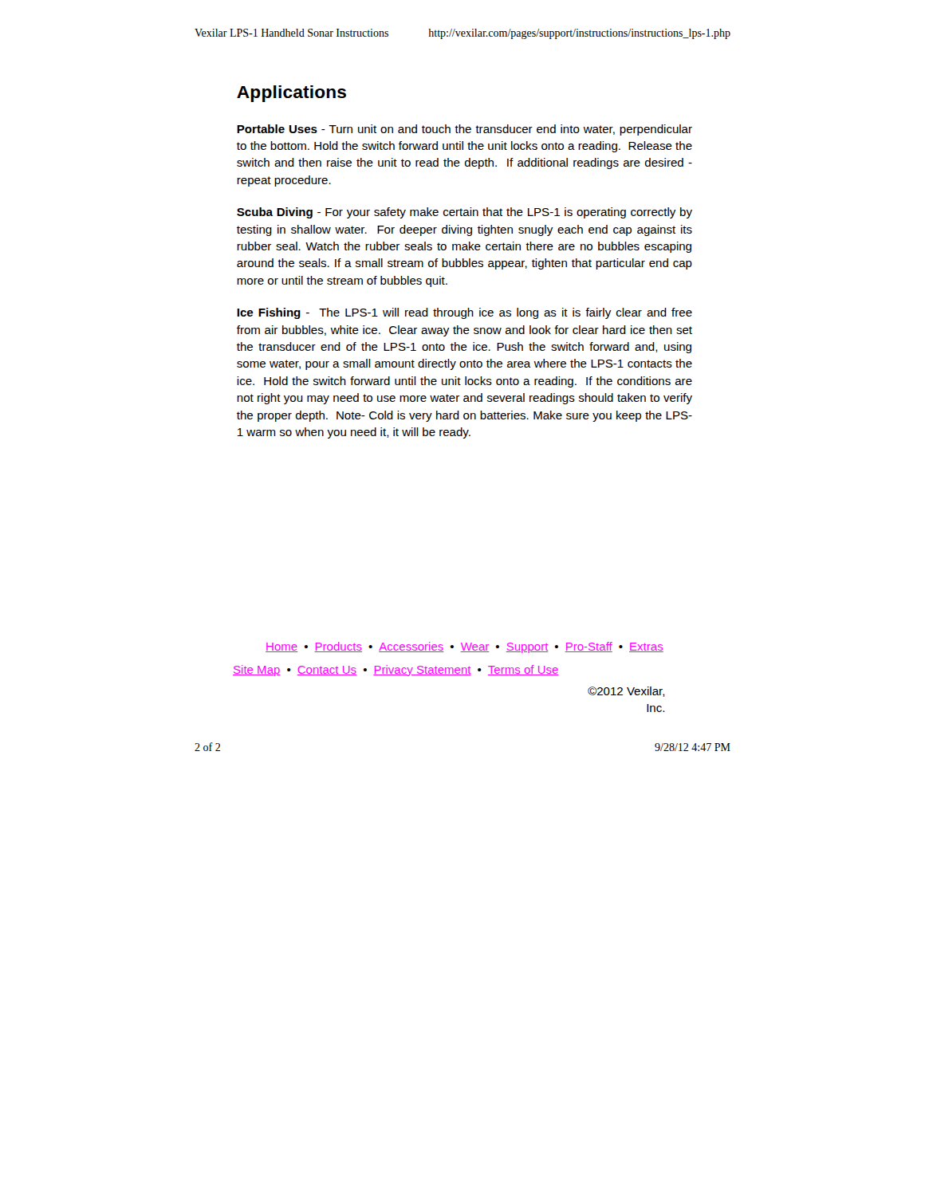Vexilar LPS-1 Handheld Sonar Instructions http://vexilar.com/pages/support/instructions/instructions_lps-1.php
Applications
Portable Uses - Turn unit on and touch the transducer end into water, perpendicular to the bottom. Hold the switch forward until the unit locks onto a reading. Release the switch and then raise the unit to read the depth. If additional readings are desired - repeat procedure.
Scuba Diving - For your safety make certain that the LPS-1 is operating correctly by testing in shallow water. For deeper diving tighten snugly each end cap against its rubber seal. Watch the rubber seals to make certain there are no bubbles escaping around the seals. If a small stream of bubbles appear, tighten that particular end cap more or until the stream of bubbles quit.
Ice Fishing - The LPS-1 will read through ice as long as it is fairly clear and free from air bubbles, white ice. Clear away the snow and look for clear hard ice then set the transducer end of the LPS-1 onto the ice. Push the switch forward and, using some water, pour a small amount directly onto the area where the LPS-1 contacts the ice. Hold the switch forward until the unit locks onto a reading. If the conditions are not right you may need to use more water and several readings should taken to verify the proper depth. Note- Cold is very hard on batteries. Make sure you keep the LPS-1 warm so when you need it, it will be ready.
Home • Products • Accessories • Wear • Support • Pro-Staff • Extras
Site Map • Contact Us • Privacy Statement • Terms of Use
©2012 Vexilar,
Inc.
2 of 2 9/28/12 4:47 PM